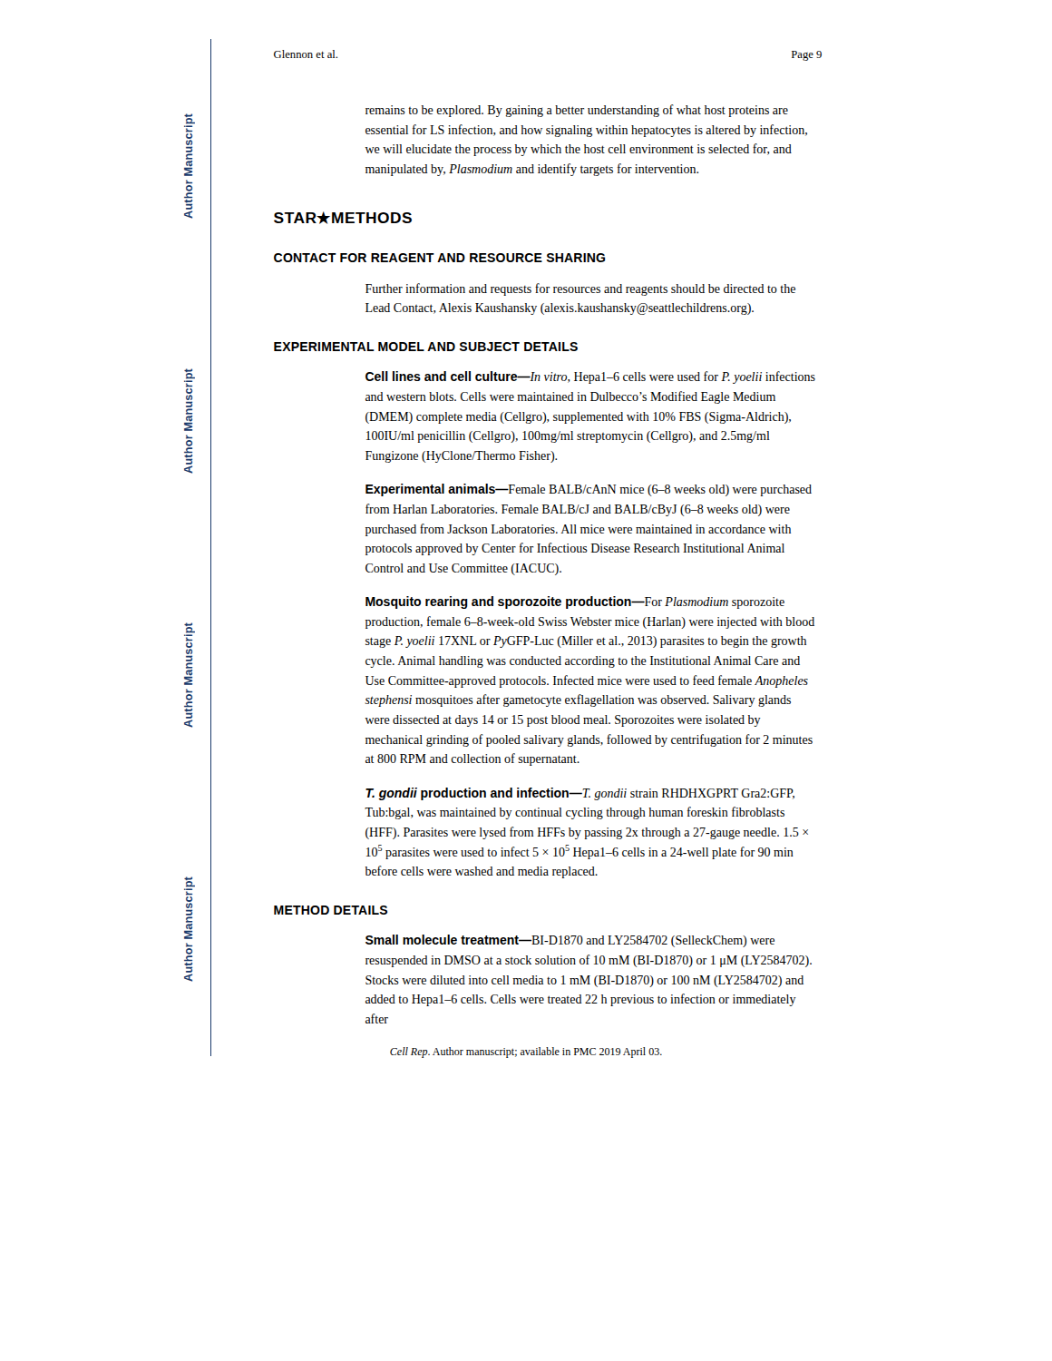Author Manuscript Author Manuscript Author Manuscript Author Manuscript
Glennon et al. Page 9
remains to be explored. By gaining a better understanding of what host proteins are essential for LS infection, and how signaling within hepatocytes is altered by infection, we will elucidate the process by which the host cell environment is selected for, and manipulated by, Plasmodium and identify targets for intervention.
STAR★METHODS
CONTACT FOR REAGENT AND RESOURCE SHARING
Further information and requests for resources and reagents should be directed to the Lead Contact, Alexis Kaushansky (alexis.kaushansky@seattlechildrens.org).
EXPERIMENTAL MODEL AND SUBJECT DETAILS
Cell lines and cell culture—In vitro, Hepa1–6 cells were used for P. yoelii infections and western blots. Cells were maintained in Dulbecco’s Modified Eagle Medium (DMEM) complete media (Cellgro), supplemented with 10% FBS (Sigma-Aldrich), 100IU/ml penicillin (Cellgro), 100mg/ml streptomycin (Cellgro), and 2.5mg/ml Fungizone (HyClone/Thermo Fisher).
Experimental animals—Female BALB/cAnN mice (6–8 weeks old) were purchased from Harlan Laboratories. Female BALB/cJ and BALB/cByJ (6–8 weeks old) were purchased from Jackson Laboratories. All mice were maintained in accordance with protocols approved by Center for Infectious Disease Research Institutional Animal Control and Use Committee (IACUC).
Mosquito rearing and sporozoite production—For Plasmodium sporozoite production, female 6–8-week-old Swiss Webster mice (Harlan) were injected with blood stage P. yoelii 17XNL or Py GFP-Luc (Miller et al., 2013) parasites to begin the growth cycle. Animal handling was conducted according to the Institutional Animal Care and Use Committee-approved protocols. Infected mice were used to feed female Anopheles stephensi mosquitoes after gametocyte exflagellation was observed. Salivary glands were dissected at days 14 or 15 post blood meal. Sporozoites were isolated by mechanical grinding of pooled salivary glands, followed by centrifugation for 2 minutes at 800 RPM and collection of supernatant.
T. gondii production and infection—T. gondii strain RHDHXGPRT Gra2:GFP, Tub:bgal, was maintained by continual cycling through human foreskin fibroblasts (HFF). Parasites were lysed from HFFs by passing 2x through a 27-gauge needle. 1.5 × 105 parasites were used to infect 5 × 105 Hepa1–6 cells in a 24-well plate for 90 min before cells were washed and media replaced.
METHOD DETAILS
Small molecule treatment—BI-D1870 and LY2584702 (SelleckChem) were resuspended in DMSO at a stock solution of 10 mM (BI-D1870) or 1 μM (LY2584702). Stocks were diluted into cell media to 1 mM (BI-D1870) or 100 nM (LY2584702) and added to Hepa1–6 cells. Cells were treated 22 h previous to infection or immediately after
Cell Rep. Author manuscript; available in PMC 2019 April 03.